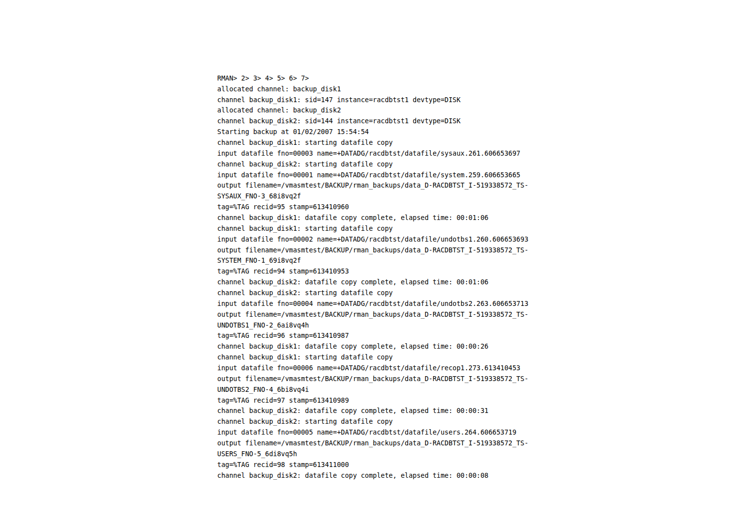RMAN> 2> 3> 4> 5> 6> 7>
allocated channel: backup_disk1
channel backup_disk1: sid=147 instance=racdbtst1 devtype=DISK
allocated channel: backup_disk2
channel backup_disk2: sid=144 instance=racdbtst1 devtype=DISK
Starting backup at 01/02/2007 15:54:54
channel backup_disk1: starting datafile copy
input datafile fno=00003 name=+DATADG/racdbtst/datafile/sysaux.261.606653697
channel backup_disk2: starting datafile copy
input datafile fno=00001 name=+DATADG/racdbtst/datafile/system.259.606653665
output filename=/vmasmtest/BACKUP/rman_backups/data_D-RACDBTST_I-519338572_TS-SYSAUX_FNO-3_68i8vq2f
tag=%TAG recid=95 stamp=613410960
channel backup_disk1: datafile copy complete, elapsed time: 00:01:06
channel backup_disk1: starting datafile copy
input datafile fno=00002 name=+DATADG/racdbtst/datafile/undotbs1.260.606653693
output filename=/vmasmtest/BACKUP/rman_backups/data_D-RACDBTST_I-519338572_TS-SYSTEM_FNO-1_69i8vq2f
tag=%TAG recid=94 stamp=613410953
channel backup_disk2: datafile copy complete, elapsed time: 00:01:06
channel backup_disk2: starting datafile copy
input datafile fno=00004 name=+DATADG/racdbtst/datafile/undotbs2.263.606653713
output filename=/vmasmtest/BACKUP/rman_backups/data_D-RACDBTST_I-519338572_TS-UNDOTBS1_FNO-2_6ai8vq4h
tag=%TAG recid=96 stamp=613410987
channel backup_disk1: datafile copy complete, elapsed time: 00:00:26
channel backup_disk1: starting datafile copy
input datafile fno=00006 name=+DATADG/racdbtst/datafile/recop1.273.613410453
output filename=/vmasmtest/BACKUP/rman_backups/data_D-RACDBTST_I-519338572_TS-UNDOTBS2_FNO-4_6bi8vq4i
tag=%TAG recid=97 stamp=613410989
channel backup_disk2: datafile copy complete, elapsed time: 00:00:31
channel backup_disk2: starting datafile copy
input datafile fno=00005 name=+DATADG/racdbtst/datafile/users.264.606653719
output filename=/vmasmtest/BACKUP/rman_backups/data_D-RACDBTST_I-519338572_TS-USERS_FNO-5_6di8vq5h
tag=%TAG recid=98 stamp=613411000
channel backup_disk2: datafile copy complete, elapsed time: 00:00:08